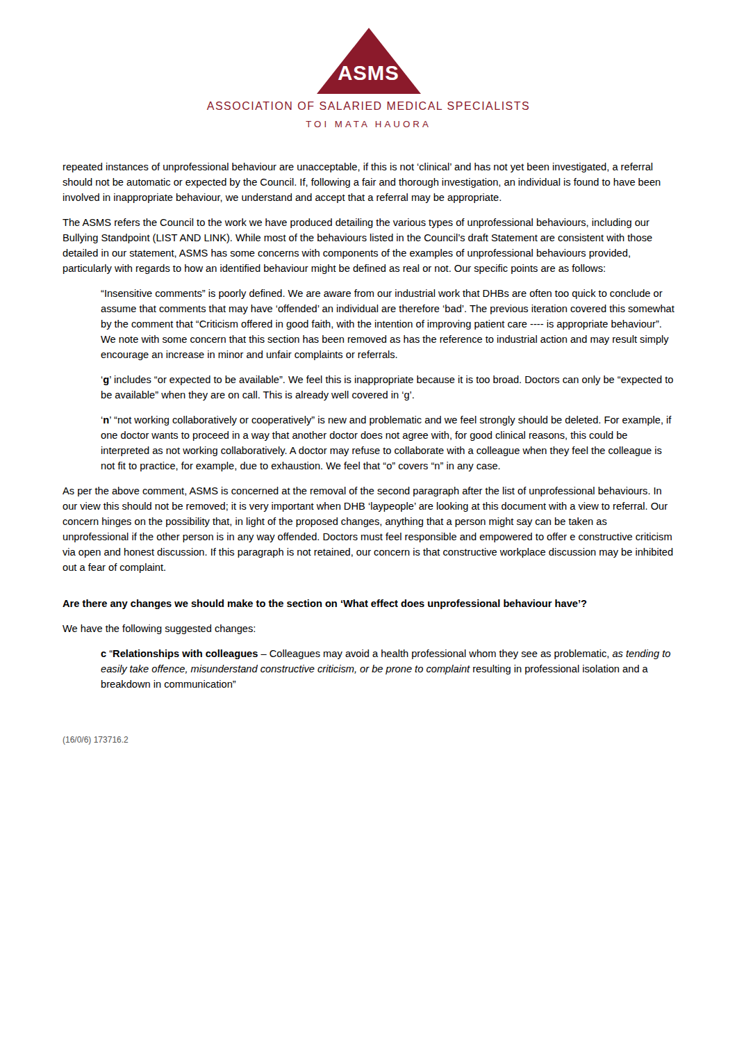ASMS
ASSOCIATION OF SALARIED MEDICAL SPECIALISTS
TOI MATA HAUORA
repeated instances of unprofessional behaviour are unacceptable, if this is not ‘clinical’ and has not yet been investigated, a referral should not be automatic or expected by the Council. If, following a fair and thorough investigation, an individual is found to have been involved in inappropriate behaviour, we understand and accept that a referral may be appropriate.
The ASMS refers the Council to the work we have produced detailing the various types of unprofessional behaviours, including our Bullying Standpoint (LIST AND LINK). While most of the behaviours listed in the Council’s draft Statement are consistent with those detailed in our statement, ASMS has some concerns with components of the examples of unprofessional behaviours provided, particularly with regards to how an identified behaviour might be defined as real or not. Our specific points are as follows:
“Insensitive comments” is poorly defined. We are aware from our industrial work that DHBs are often too quick to conclude or assume that comments that may have ‘offended’ an individual are therefore ‘bad’. The previous iteration covered this somewhat by the comment that “Criticism offered in good faith, with the intention of improving patient care ---- is appropriate behaviour”. We note with some concern that this section has been removed as has the reference to industrial action and may result simply encourage an increase in minor and unfair complaints or referrals.
‘g’ includes “or expected to be available”. We feel this is inappropriate because it is too broad. Doctors can only be “expected to be available” when they are on call. This is already well covered in ‘g’.
‘n’ “not working collaboratively or cooperatively” is new and problematic and we feel strongly should be deleted. For example, if one doctor wants to proceed in a way that another doctor does not agree with, for good clinical reasons, this could be interpreted as not working collaboratively. A doctor may refuse to collaborate with a colleague when they feel the colleague is not fit to practice, for example, due to exhaustion. We feel that “o” covers “n” in any case.
As per the above comment, ASMS is concerned at the removal of the second paragraph after the list of unprofessional behaviours. In our view this should not be removed; it is very important when DHB ‘laypeople’ are looking at this document with a view to referral. Our concern hinges on the possibility that, in light of the proposed changes, anything that a person might say can be taken as unprofessional if the other person is in any way offended. Doctors must feel responsible and empowered to offer e constructive criticism via open and honest discussion. If this paragraph is not retained, our concern is that constructive workplace discussion may be inhibited out a fear of complaint.
Are there any changes we should make to the section on ‘What effect does unprofessional behaviour have’?
We have the following suggested changes:
c “Relationships with colleagues – Colleagues may avoid a health professional whom they see as problematic, as tending to easily take offence, misunderstand constructive criticism, or be prone to complaint resulting in professional isolation and a breakdown in communication”
(16/0/6) 173716.2